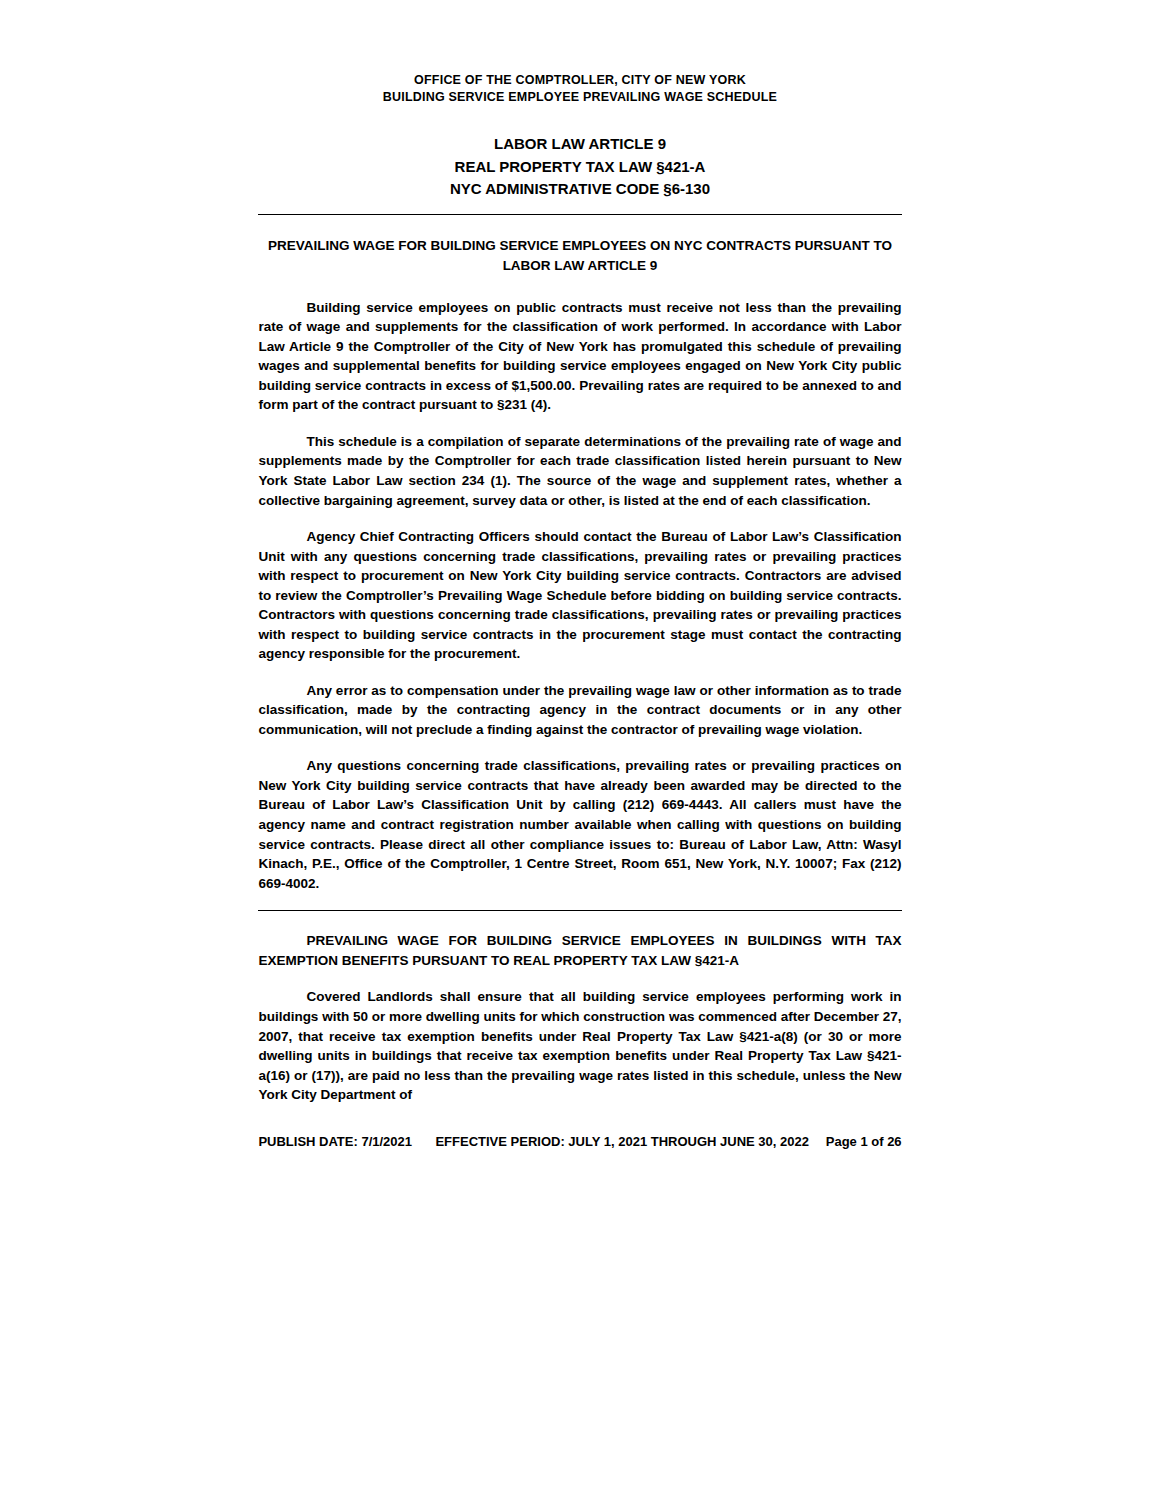OFFICE OF THE COMPTROLLER, CITY OF NEW YORK
BUILDING SERVICE EMPLOYEE PREVAILING WAGE SCHEDULE
LABOR LAW ARTICLE 9
REAL PROPERTY TAX LAW §421-A
NYC ADMINISTRATIVE CODE §6-130
Prevailing Wage for Building Service Employees on NYC Contracts Pursuant to Labor Law Article 9
Building service employees on public contracts must receive not less than the prevailing rate of wage and supplements for the classification of work performed. In accordance with Labor Law Article 9 the Comptroller of the City of New York has promulgated this schedule of prevailing wages and supplemental benefits for building service employees engaged on New York City public building service contracts in excess of $1,500.00. Prevailing rates are required to be annexed to and form part of the contract pursuant to §231 (4).
This schedule is a compilation of separate determinations of the prevailing rate of wage and supplements made by the Comptroller for each trade classification listed herein pursuant to New York State Labor Law section 234 (1). The source of the wage and supplement rates, whether a collective bargaining agreement, survey data or other, is listed at the end of each classification.
Agency Chief Contracting Officers should contact the Bureau of Labor Law’s Classification Unit with any questions concerning trade classifications, prevailing rates or prevailing practices with respect to procurement on New York City building service contracts. Contractors are advised to review the Comptroller’s Prevailing Wage Schedule before bidding on building service contracts. Contractors with questions concerning trade classifications, prevailing rates or prevailing practices with respect to building service contracts in the procurement stage must contact the contracting agency responsible for the procurement.
Any error as to compensation under the prevailing wage law or other information as to trade classification, made by the contracting agency in the contract documents or in any other communication, will not preclude a finding against the contractor of prevailing wage violation.
Any questions concerning trade classifications, prevailing rates or prevailing practices on New York City building service contracts that have already been awarded may be directed to the Bureau of Labor Law’s Classification Unit by calling (212) 669-4443. All callers must have the agency name and contract registration number available when calling with questions on building service contracts. Please direct all other compliance issues to: Bureau of Labor Law, Attn: Wasyl Kinach, P.E., Office of the Comptroller, 1 Centre Street, Room 651, New York, N.Y. 10007; Fax (212) 669-4002.
PREVAILING WAGE FOR BUILDING SERVICE EMPLOYEES IN BUILDINGS WITH TAX EXEMPTION BENEFITS PURSUANT TO REAL PROPERTY TAX LAW §421-A
Covered Landlords shall ensure that all building service employees performing work in buildings with 50 or more dwelling units for which construction was commenced after December 27, 2007, that receive tax exemption benefits under Real Property Tax Law §421-a(8) (or 30 or more dwelling units in buildings that receive tax exemption benefits under Real Property Tax Law §421-a(16) or (17)), are paid no less than the prevailing wage rates listed in this schedule, unless the New York City Department of
PUBLISH DATE: 7/1/2021 EFFECTIVE PERIOD: JULY 1, 2021 THROUGH JUNE 30, 2022 Page 1 of 26